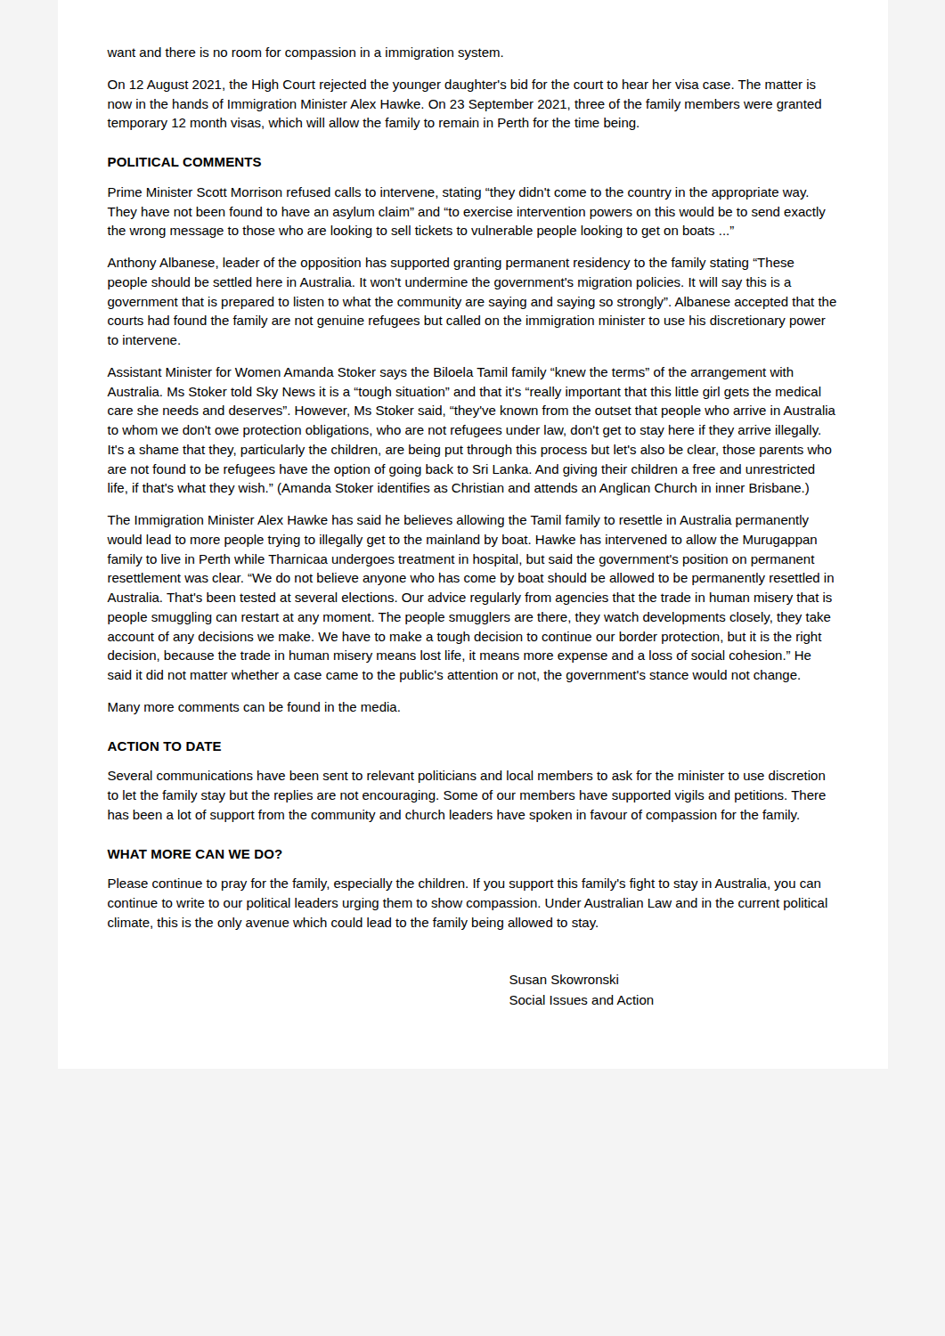want and there is no room for compassion in a immigration system.
On 12 August 2021, the High Court rejected the younger daughter's bid for the court to hear her visa case. The matter is now in the hands of Immigration Minister Alex Hawke. On 23 September 2021, three of the family members were granted temporary 12 month visas, which will allow the family to remain in Perth for the time being.
Political Comments
Prime Minister Scott Morrison refused calls to intervene, stating “they didn't come to the country in the appropriate way. They have not been found to have an asylum claim” and “to exercise intervention powers on this would be to send exactly the wrong message to those who are looking to sell tickets to vulnerable people looking to get on boats ...”
Anthony Albanese, leader of the opposition has supported granting permanent residency to the family stating “These people should be settled here in Australia. It won't undermine the government's migration policies. It will say this is a government that is prepared to listen to what the community are saying and saying so strongly”. Albanese accepted that the courts had found the family are not genuine refugees but called on the immigration minister to use his discretionary power to intervene.
Assistant Minister for Women Amanda Stoker says the Biloela Tamil family “knew the terms” of the arrangement with Australia. Ms Stoker told Sky News it is a “tough situation” and that it's “really important that this little girl gets the medical care she needs and deserves”. However, Ms Stoker said, “they've known from the outset that people who arrive in Australia to whom we don't owe protection obligations, who are not refugees under law, don't get to stay here if they arrive illegally. It's a shame that they, particularly the children, are being put through this process but let's also be clear, those parents who are not found to be refugees have the option of going back to Sri Lanka. And giving their children a free and unrestricted life, if that's what they wish.” (Amanda Stoker identifies as Christian and attends an Anglican Church in inner Brisbane.)
The Immigration Minister Alex Hawke has said he believes allowing the Tamil family to resettle in Australia permanently would lead to more people trying to illegally get to the mainland by boat. Hawke has intervened to allow the Murugappan family to live in Perth while Tharnicaa undergoes treatment in hospital, but said the government's position on permanent resettlement was clear. “We do not believe anyone who has come by boat should be allowed to be permanently resettled in Australia. That's been tested at several elections. Our advice regularly from agencies that the trade in human misery that is people smuggling can restart at any moment. The people smugglers are there, they watch developments closely, they take account of any decisions we make. We have to make a tough decision to continue our border protection, but it is the right decision, because the trade in human misery means lost life, it means more expense and a loss of social cohesion.” He said it did not matter whether a case came to the public's attention or not, the government's stance would not change.
Many more comments can be found in the media.
Action to Date
Several communications have been sent to relevant politicians and local members to ask for the minister to use discretion to let the family stay but the replies are not encouraging. Some of our members have supported vigils and petitions. There has been a lot of support from the community and church leaders have spoken in favour of compassion for the family.
What More Can We Do?
Please continue to pray for the family, especially the children. If you support this family's fight to stay in Australia, you can continue to write to our political leaders urging them to show compassion. Under Australian Law and in the current political climate, this is the only avenue which could lead to the family being allowed to stay.
Susan Skowronski
Social Issues and Action